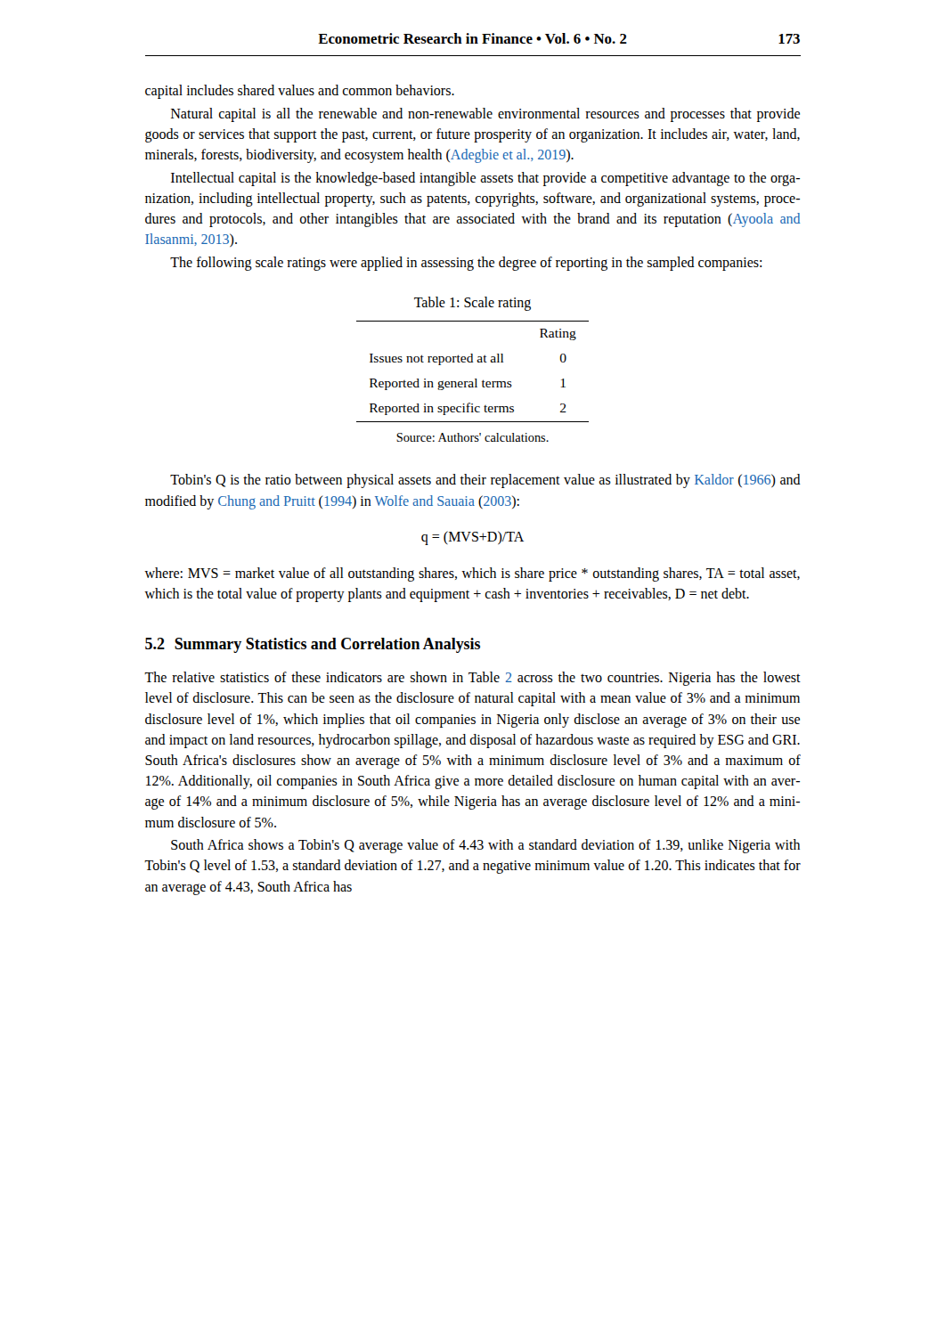Econometric Research in Finance • Vol. 6 • No. 2 173
capital includes shared values and common behaviors.
Natural capital is all the renewable and non-renewable environmental resources and processes that provide goods or services that support the past, current, or future prosperity of an organization. It includes air, water, land, minerals, forests, biodiversity, and ecosystem health (Adegbie et al., 2019).
Intellectual capital is the knowledge-based intangible assets that provide a competitive advantage to the organization, including intellectual property, such as patents, copyrights, software, and organizational systems, procedures and protocols, and other intangibles that are associated with the brand and its reputation (Ayoola and Ilasanmi, 2013).
The following scale ratings were applied in assessing the degree of reporting in the sampled companies:
Table 1: Scale rating
| | Rating |
| --- | --- |
| Issues not reported at all | 0 |
| Reported in general terms | 1 |
| Reported in specific terms | 2 |
Source: Authors' calculations.
Tobin's Q is the ratio between physical assets and their replacement value as illustrated by Kaldor (1966) and modified by Chung and Pruitt (1994) in Wolfe and Sauaia (2003):
q = (MVS+D)/TA
where: MVS = market value of all outstanding shares, which is share price * outstanding shares, TA = total asset, which is the total value of property plants and equipment + cash + inventories + receivables, D = net debt.
5.2 Summary Statistics and Correlation Analysis
The relative statistics of these indicators are shown in Table 2 across the two countries. Nigeria has the lowest level of disclosure. This can be seen as the disclosure of natural capital with a mean value of 3% and a minimum disclosure level of 1%, which implies that oil companies in Nigeria only disclose an average of 3% on their use and impact on land resources, hydrocarbon spillage, and disposal of hazardous waste as required by ESG and GRI. South Africa's disclosures show an average of 5% with a minimum disclosure level of 3% and a maximum of 12%. Additionally, oil companies in South Africa give a more detailed disclosure on human capital with an average of 14% and a minimum disclosure of 5%, while Nigeria has an average disclosure level of 12% and a minimum disclosure of 5%.
South Africa shows a Tobin's Q average value of 4.43 with a standard deviation of 1.39, unlike Nigeria with Tobin's Q level of 1.53, a standard deviation of 1.27, and a negative minimum value of 1.20. This indicates that for an average of 4.43, South Africa has